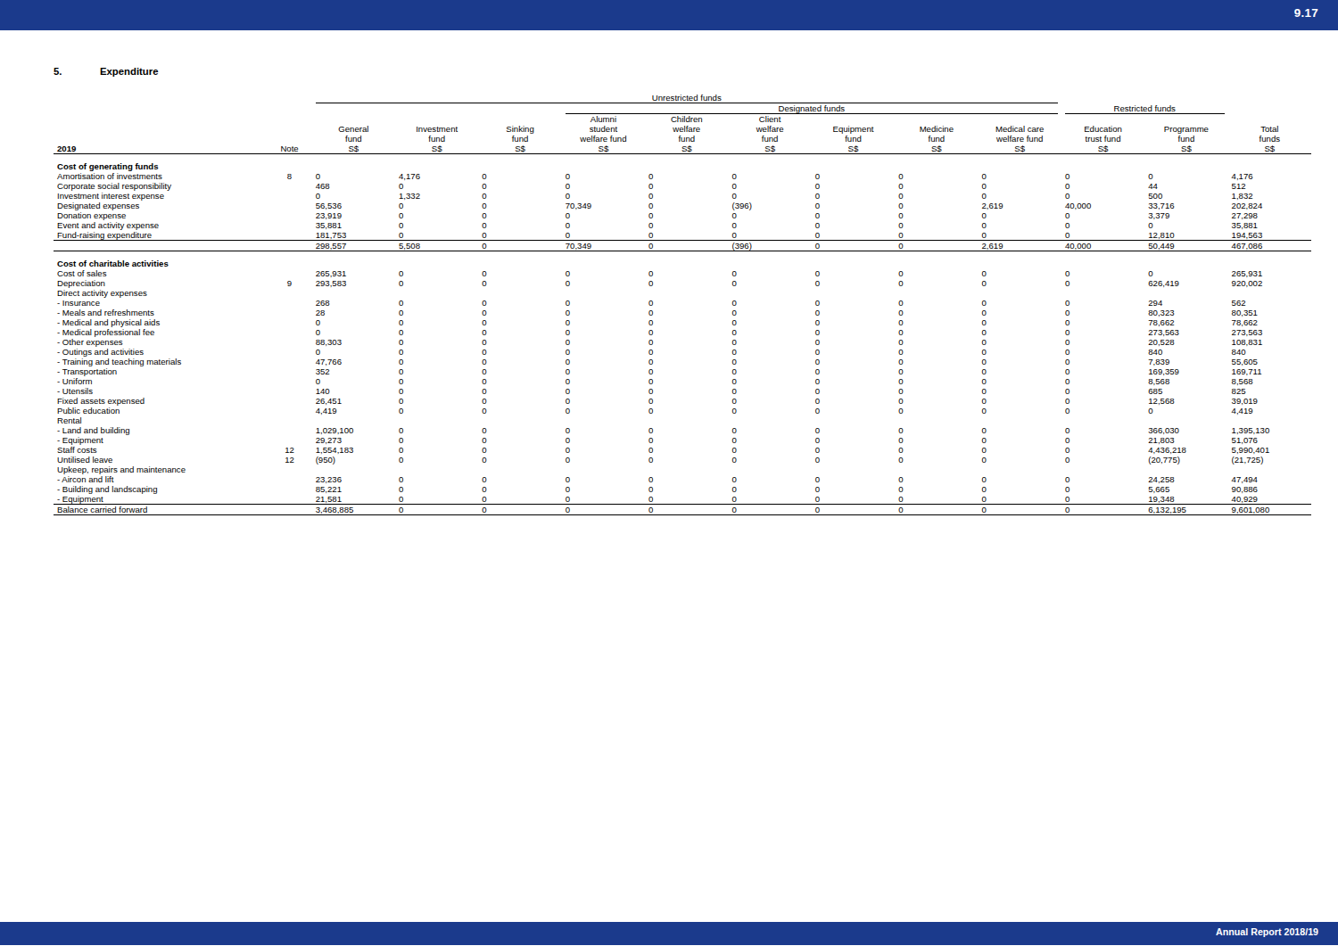9.17
5. Expenditure
| | | Unrestricted funds | | |
| | | | | | Designated funds | Restricted funds | |
| | | | | | Alumni | Children | Client | | | | | | |
| | | General | Investment | Sinking | student | welfare | welfare | Equipment | Medicine | Medical care | Education | Programme | Total |
| | | fund | fund | fund | welfare fund | fund | fund | fund | fund | welfare fund | trust fund | fund | funds |
| 2019 | Note | S$ | S$ | S$ | S$ | S$ | S$ | S$ | S$ | S$ | S$ | S$ | S$ |
| Cost of generating funds | |
| Amortisation of investments | 8 | 0 | 4,176 | 0 | 0 | 0 | 0 | 0 | 0 | 0 | 0 | 0 | 4,176 |
| Corporate social responsibility | | 468 | 0 | 0 | 0 | 0 | 0 | 0 | 0 | 0 | 0 | 44 | 512 |
| Investment interest expense | | 0 | 1,332 | 0 | 0 | 0 | 0 | 0 | 0 | 0 | 0 | 500 | 1,832 |
| Designated expenses | | 56,536 | 0 | 0 | 70,349 | 0 | (396) | 0 | 0 | 2,619 | 40,000 | 33,716 | 202,824 |
| Donation expense | | 23,919 | 0 | 0 | 0 | 0 | 0 | 0 | 0 | 0 | 0 | 3,379 | 27,298 |
| Event and activity expense | | 35,881 | 0 | 0 | 0 | 0 | 0 | 0 | 0 | 0 | 0 | 0 | 35,881 |
| Fund-raising expenditure | | 181,753 | 0 | 0 | 0 | 0 | 0 | 0 | 0 | 0 | 0 | 12,810 | 194,563 |
| | | 298,557 | 5,508 | 0 | 70,349 | 0 | (396) | 0 | 0 | 2,619 | 40,000 | 50,449 | 467,086 |
| Cost of charitable activities | |
| Cost of sales | | 265,931 | 0 | 0 | 0 | 0 | 0 | 0 | 0 | 0 | 0 | 0 | 265,931 |
| Depreciation | 9 | 293,583 | 0 | 0 | 0 | 0 | 0 | 0 | 0 | 0 | 0 | 626,419 | 920,002 |
| Direct activity expenses | |
| - Insurance | | 268 | 0 | 0 | 0 | 0 | 0 | 0 | 0 | 0 | 0 | 294 | 562 |
| - Meals and refreshments | | 28 | 0 | 0 | 0 | 0 | 0 | 0 | 0 | 0 | 0 | 80,323 | 80,351 |
| - Medical and physical aids | | 0 | 0 | 0 | 0 | 0 | 0 | 0 | 0 | 0 | 0 | 78,662 | 78,662 |
| - Medical professional fee | | 0 | 0 | 0 | 0 | 0 | 0 | 0 | 0 | 0 | 0 | 273,563 | 273,563 |
| - Other expenses | | 88,303 | 0 | 0 | 0 | 0 | 0 | 0 | 0 | 0 | 0 | 20,528 | 108,831 |
| - Outings and activities | | 0 | 0 | 0 | 0 | 0 | 0 | 0 | 0 | 0 | 0 | 840 | 840 |
| - Training and teaching materials | | 47,766 | 0 | 0 | 0 | 0 | 0 | 0 | 0 | 0 | 0 | 7,839 | 55,605 |
| - Transportation | | 352 | 0 | 0 | 0 | 0 | 0 | 0 | 0 | 0 | 0 | 169,359 | 169,711 |
| - Uniform | | 0 | 0 | 0 | 0 | 0 | 0 | 0 | 0 | 0 | 0 | 8,568 | 8,568 |
| - Utensils | | 140 | 0 | 0 | 0 | 0 | 0 | 0 | 0 | 0 | 0 | 685 | 825 |
| Fixed assets expensed | | 26,451 | 0 | 0 | 0 | 0 | 0 | 0 | 0 | 0 | 0 | 12,568 | 39,019 |
| Public education | | 4,419 | 0 | 0 | 0 | 0 | 0 | 0 | 0 | 0 | 0 | 0 | 4,419 |
| Rental | |
| - Land and building | | 1,029,100 | 0 | 0 | 0 | 0 | 0 | 0 | 0 | 0 | 0 | 366,030 | 1,395,130 |
| - Equipment | | 29,273 | 0 | 0 | 0 | 0 | 0 | 0 | 0 | 0 | 0 | 21,803 | 51,076 |
| Staff costs | 12 | 1,554,183 | 0 | 0 | 0 | 0 | 0 | 0 | 0 | 0 | 0 | 4,436,218 | 5,990,401 |
| Untilised leave | 12 | (950) | 0 | 0 | 0 | 0 | 0 | 0 | 0 | 0 | 0 | (20,775) | (21,725) |
| Upkeep, repairs and maintenance | |
| - Aircon and lift | | 23,236 | 0 | 0 | 0 | 0 | 0 | 0 | 0 | 0 | 0 | 24,258 | 47,494 |
| - Building and landscaping | | 85,221 | 0 | 0 | 0 | 0 | 0 | 0 | 0 | 0 | 0 | 5,665 | 90,886 |
| - Equipment | | 21,581 | 0 | 0 | 0 | 0 | 0 | 0 | 0 | 0 | 0 | 19,348 | 40,929 |
| Balance carried forward | | 3,468,885 | 0 | 0 | 0 | 0 | 0 | 0 | 0 | 0 | 0 | 6,132,195 | 9,601,080 |
Annual Report 2018/19